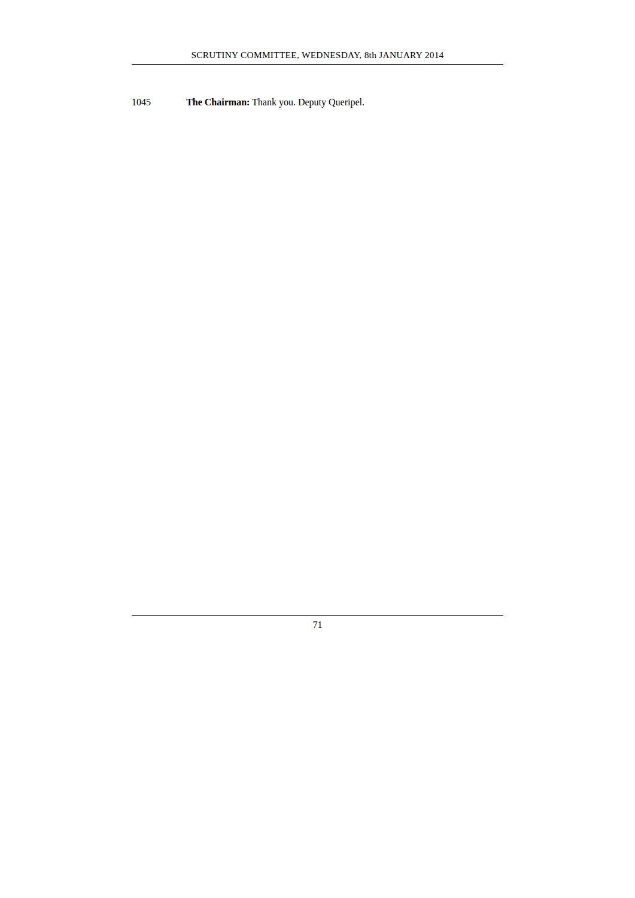SCRUTINY COMMITTEE, WEDNESDAY, 8th JANUARY 2014
1045 The Chairman: Thank you. Deputy Queripel.
71